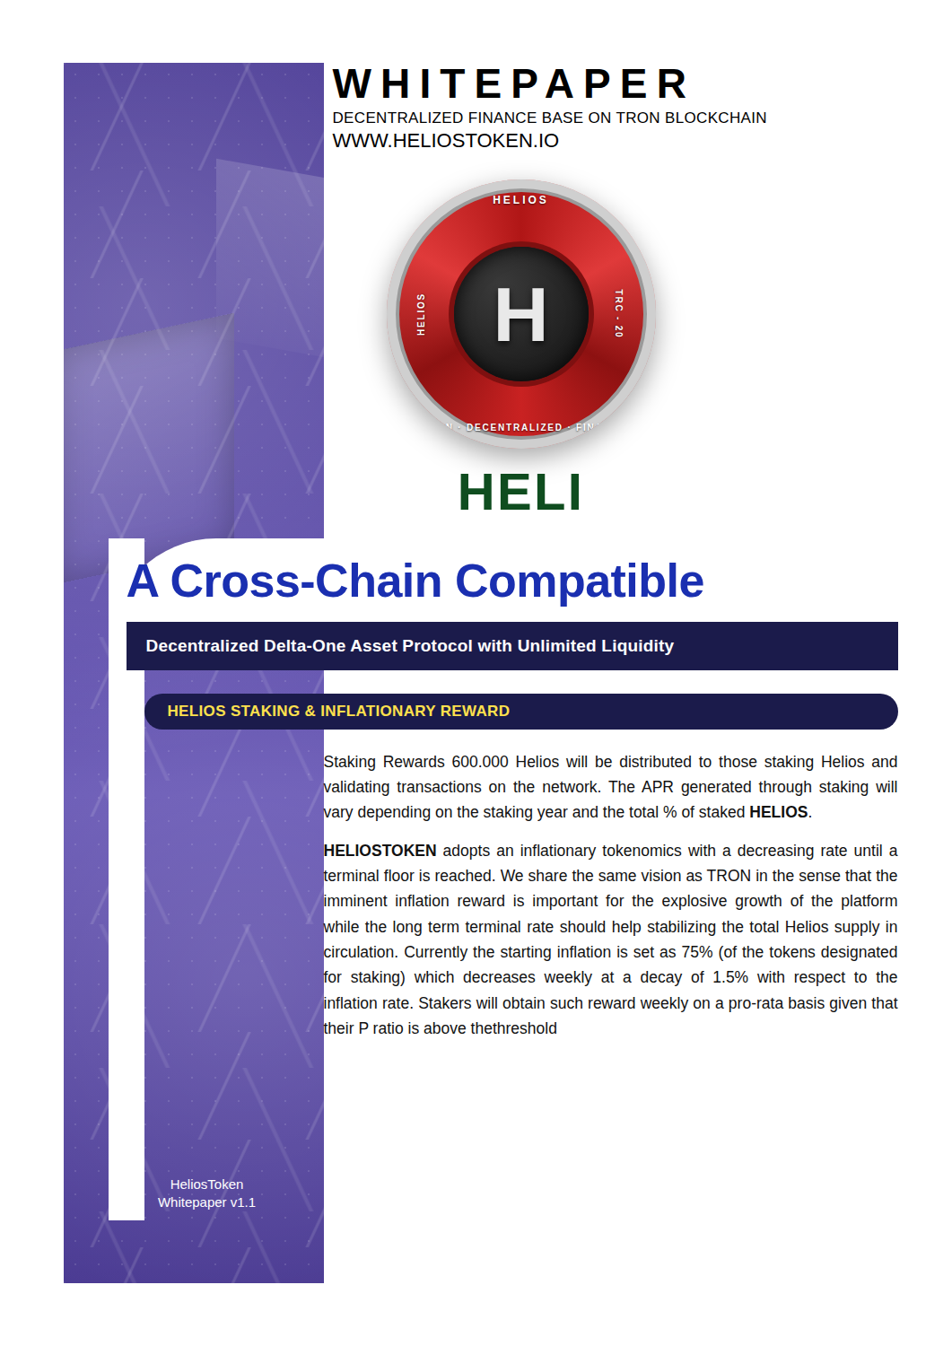WHITEPAPER
DECENTRALIZED FINANCE BASE ON TRON BLOCKCHAIN
WWW.HELIOSTOKEN.IO
HELIOS
HELIOS
TRC - 20
TOKEN · DECENTRALIZED · FINANCE
H
HELI
A Cross-Chain Compatible
Decentralized Delta-One Asset Protocol with Unlimited Liquidity
HELIOS STAKING & INFLATIONARY REWARD
Staking Rewards 600.000 Helios will be distributed to those staking Helios and validating transactions on the network. The APR generated through staking will vary depending on the staking year and the total % of staked HELIOS.
HELIOSTOKEN adopts an inflationary tokenomics with a decreasing rate until a terminal floor is reached. We share the same vision as TRON in the sense that the imminent inflation reward is important for the explosive growth of the platform while the long term terminal rate should help stabilizing the total Helios supply in circulation. Currently the starting inflation is set as 75% (of the tokens designated for staking) which decreases weekly at a decay of 1.5% with respect to the inflation rate. Stakers will obtain such reward weekly on a pro-rata basis given that their P ratio is above thethreshold
HeliosToken
Whitepaper v1.1